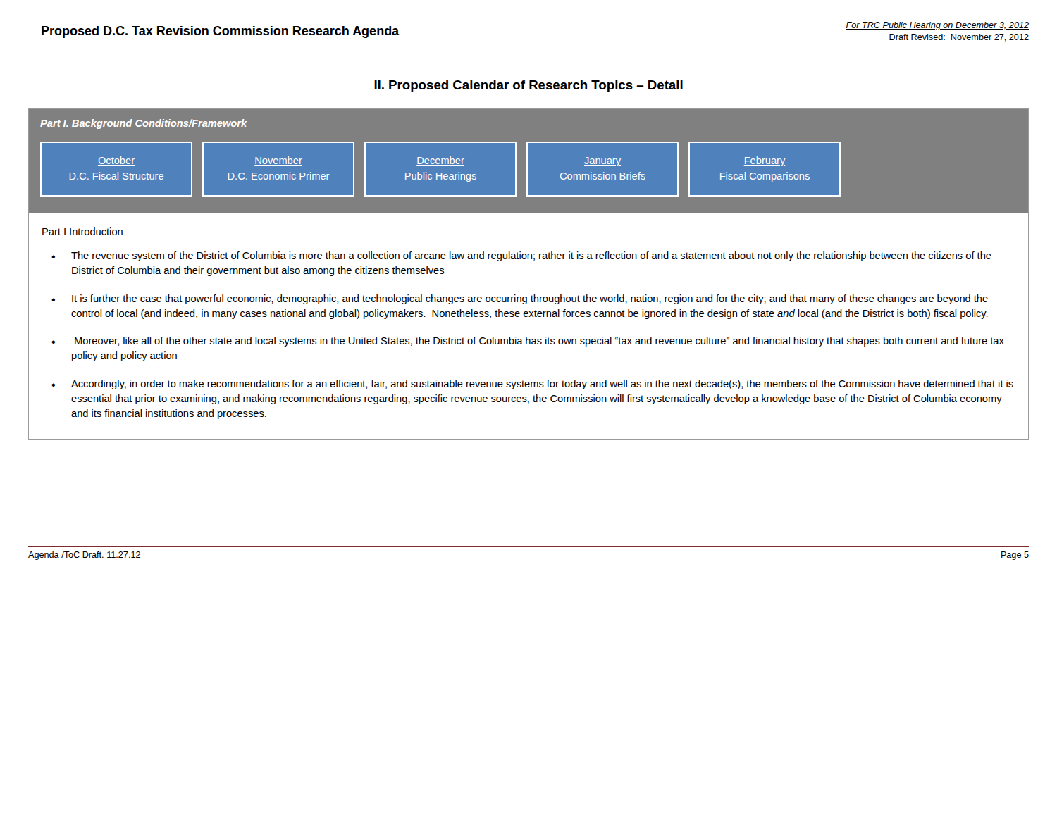Proposed D.C. Tax Revision Commission Research Agenda
For TRC Public Hearing on December 3, 2012
Draft Revised: November 27, 2012
II. Proposed Calendar of Research Topics – Detail
Part I. Background Conditions/Framework
October D.C. Fiscal Structure
November D.C. Economic Primer
December Public Hearings
January Commission Briefs
February Fiscal Comparisons
Part I Introduction
The revenue system of the District of Columbia is more than a collection of arcane law and regulation; rather it is a reflection of and a statement about not only the relationship between the citizens of the District of Columbia and their government but also among the citizens themselves
It is further the case that powerful economic, demographic, and technological changes are occurring throughout the world, nation, region and for the city; and that many of these changes are beyond the control of local (and indeed, in many cases national and global) policymakers. Nonetheless, these external forces cannot be ignored in the design of state and local (and the District is both) fiscal policy.
Moreover, like all of the other state and local systems in the United States, the District of Columbia has its own special “tax and revenue culture” and financial history that shapes both current and future tax policy and policy action
Accordingly, in order to make recommendations for a an efficient, fair, and sustainable revenue systems for today and well as in the next decade(s), the members of the Commission have determined that it is essential that prior to examining, and making recommendations regarding, specific revenue sources, the Commission will first systematically develop a knowledge base of the District of Columbia economy and its financial institutions and processes.
Agenda /ToC Draft. 11.27.12 Page 5